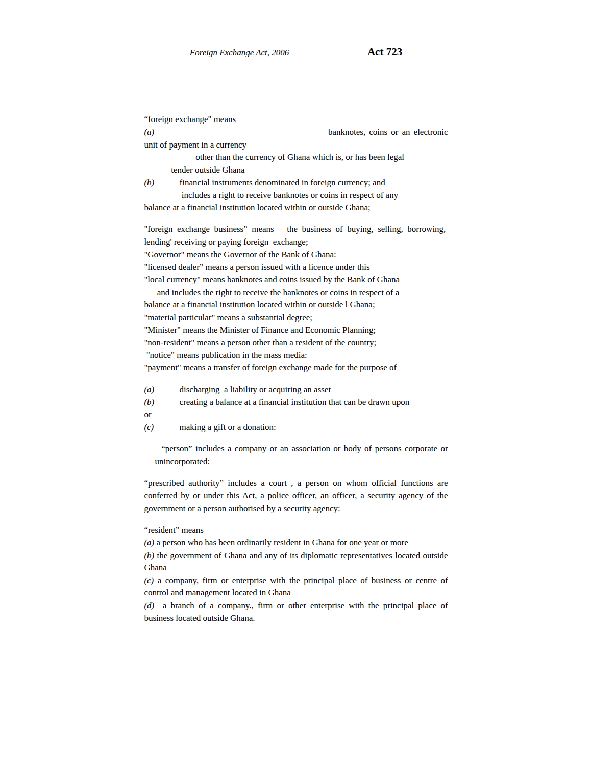Foreign Exchange Act, 2006
Act 723
“foreign exchange" means
(a) banknotes, coins or an electronic unit of payment in a currency
other than the currency of Ghana which is, or has been legal
tender outside Ghana
(b) financial instruments denominated in foreign currency; and
includes a right to receive banknotes or coins in respect of any
balance at a financial institution located within or outside Ghana;
"foreign exchange business” means the business of buying, selling, borrowing, lending' receiving or paying foreign exchange;
"Governor" means the Governor of the Bank of Ghana:
"licensed dealer” means a person issued with a licence under this
"local currency" means banknotes and coins issued by the Bank of Ghana
and includes the right to receive the banknotes or coins in respect of a
balance at a financial institution located within or outside l Ghana;
"material particular" means a substantial degree;
"Minister" means the Minister of Finance and Economic Planning;
"non-resident" means a person other than a resident of the country;
"notice" means publication in the mass media:
"payment" means a transfer of foreign exchange made for the purpose of
(a) discharging a liability or acquiring an asset
(b) creating a balance at a financial institution that can be drawn upon
or
(c) making a gift or a donation:
“person” includes a company or an association or body of persons corporate or unincorporated:
“prescribed authority” includes a court , a person on whom official functions are conferred by or under this Act, a police officer, an officer, a security agency of the government or a person authorised by a security agency:
“resident” means
(a) a person who has been ordinarily resident in Ghana for one year or more
(b) the government of Ghana and any of its diplomatic representatives located outside Ghana
(c) a company, firm or enterprise with the principal place of business or centre of control and management located in Ghana
(d) a branch of a company., firm or other enterprise with the principal place of business located outside Ghana.